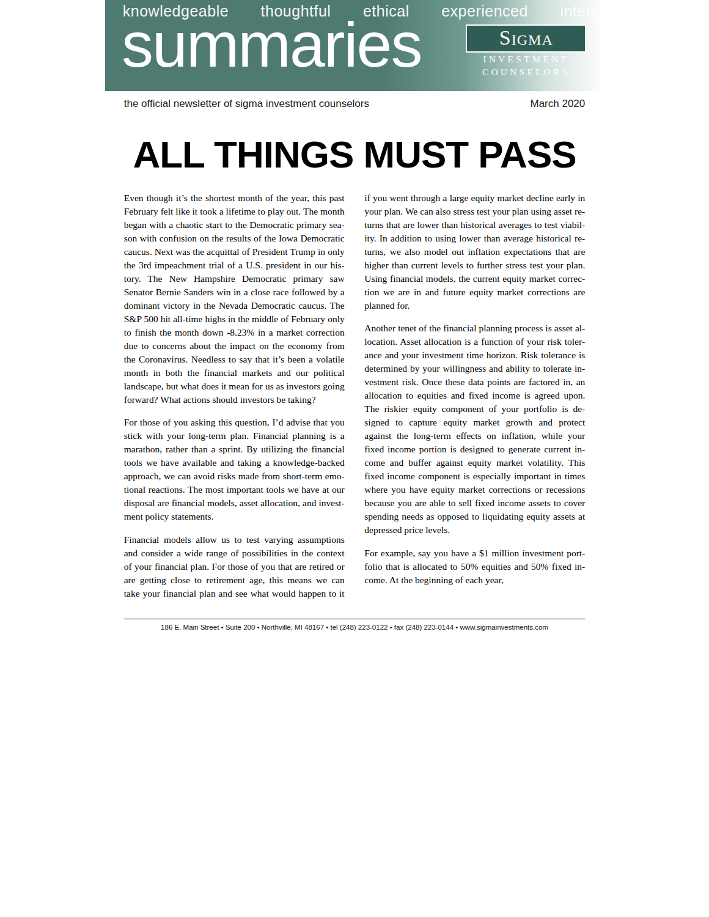knowledgeable thoughtful ethical experienced interac
summaries
Sigma
INVESTMENT
COUNSELORS
the official newsletter of sigma investment counselors
March 2020
ALL THINGS MUST PASS
Even though it’s the shortest month of the year, this past February felt like it took a lifetime to play out. The month began with a chaotic start to the Democratic primary season with confusion on the results of the Iowa Democratic caucus. Next was the acquittal of President Trump in only the 3rd impeachment trial of a U.S. president in our history. The New Hampshire Democratic primary saw Senator Bernie Sanders win in a close race followed by a dominant victory in the Nevada Democratic caucus. The S&P 500 hit all-time highs in the middle of February only to finish the month down -8.23% in a market correction due to concerns about the impact on the economy from the Coronavirus. Needless to say that it’s been a volatile month in both the financial markets and our political landscape, but what does it mean for us as investors going forward? What actions should investors be taking?
For those of you asking this question, I’d advise that you stick with your long-term plan. Financial planning is a marathon, rather than a sprint. By utilizing the financial tools we have available and taking a knowledge-backed approach, we can avoid risks made from short-term emotional reactions. The most important tools we have at our disposal are financial models, asset allocation, and investment policy statements.
Financial models allow us to test varying assumptions and consider a wide range of possibilities in the context of your financial plan. For those of you that are retired or are getting close to retirement age, this means we can take your financial plan and see what would happen to it if you went through a large equity market decline early in your plan. We can also stress test your plan using asset returns that are lower than historical averages to test viability. In addition to using lower than average historical returns, we also model out inflation expectations that are higher than current levels to further stress test your plan. Using financial models, the current equity market correction we are in and future equity market corrections are planned for.
Another tenet of the financial planning process is asset allocation. Asset allocation is a function of your risk tolerance and your investment time horizon. Risk tolerance is determined by your willingness and ability to tolerate investment risk. Once these data points are factored in, an allocation to equities and fixed income is agreed upon. The riskier equity component of your portfolio is designed to capture equity market growth and protect against the long-term effects on inflation, while your fixed income portion is designed to generate current income and buffer against equity market volatility. This fixed income component is especially important in times where you have equity market corrections or recessions because you are able to sell fixed income assets to cover spending needs as opposed to liquidating equity assets at depressed price levels.
For example, say you have a $1 million investment portfolio that is allocated to 50% equities and 50% fixed income. At the beginning of each year,
186 E. Main Street • Suite 200 • Northville, MI 48167 • tel (248) 223-0122 • fax (248) 223-0144 • www.sigmainvestments.com